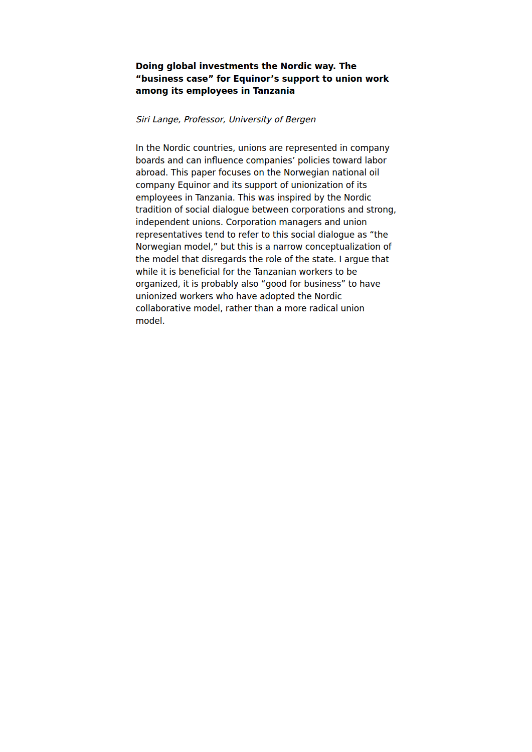Doing global investments the Nordic way. The “business case” for Equinor’s support to union work among its employees in Tanzania
Siri Lange, Professor, University of Bergen
In the Nordic countries, unions are represented in company boards and can influence companies’ policies toward labor abroad. This paper focuses on the Norwegian national oil company Equinor and its support of unionization of its employees in Tanzania. This was inspired by the Nordic tradition of social dialogue between corporations and strong, independent unions. Corporation managers and union representatives tend to refer to this social dialogue as “the Norwegian model,” but this is a narrow conceptualization of the model that disregards the role of the state. I argue that while it is beneficial for the Tanzanian workers to be organized, it is probably also “good for business” to have unionized workers who have adopted the Nordic collaborative model, rather than a more radical union model.